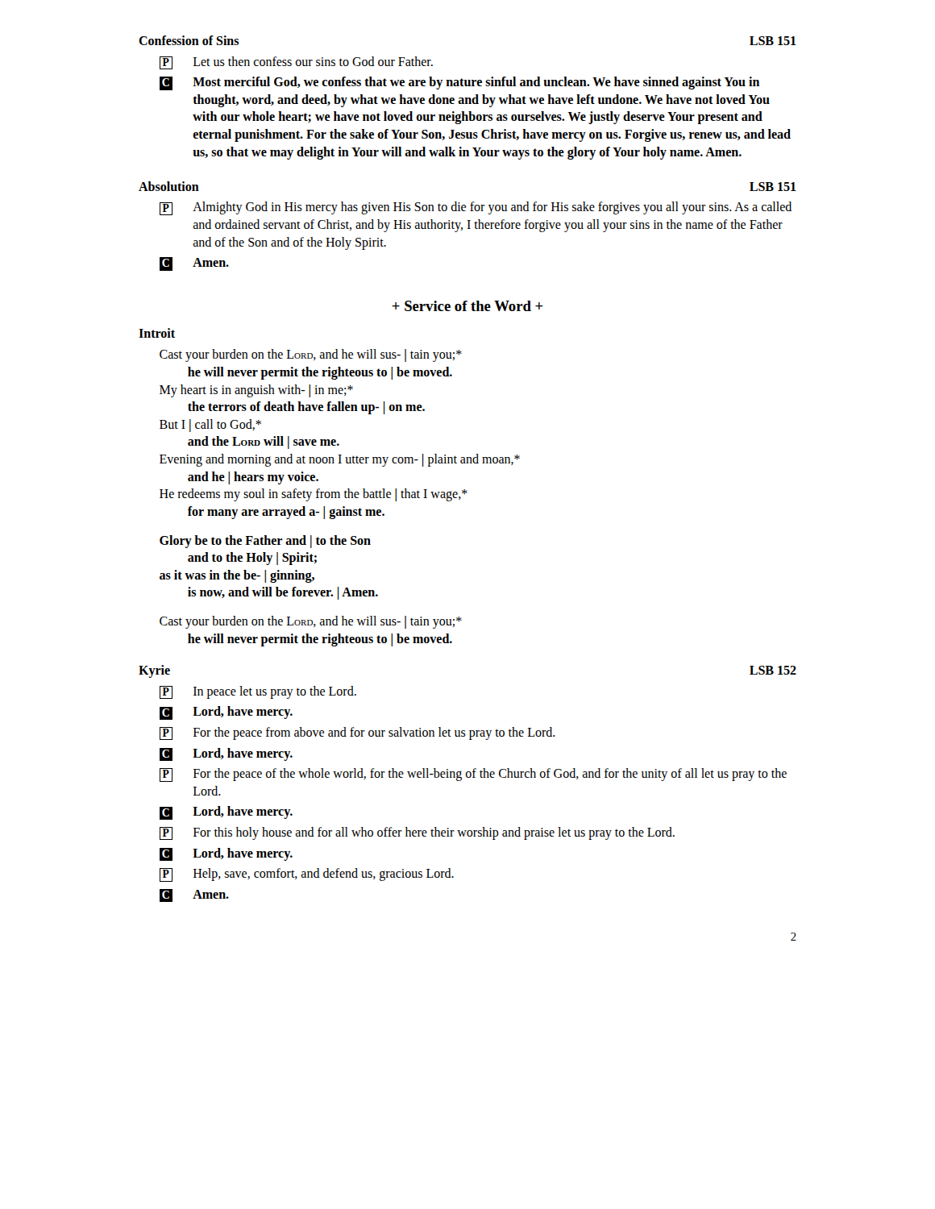Confession of Sins LSB 151
P
Let us then confess our sins to God our Father.
C
Most merciful God, we confess that we are by nature sinful and unclean. We have sinned against You in thought, word, and deed, by what we have done and by what we have left undone. We have not loved You with our whole heart; we have not loved our neighbors as ourselves. We justly deserve Your present and eternal punishment. For the sake of Your Son, Jesus Christ, have mercy on us. Forgive us, renew us, and lead us, so that we may delight in Your will and walk in Your ways to the glory of Your holy name. Amen.
Absolution LSB 151
P
Almighty God in His mercy has given His Son to die for you and for His sake forgives you all your sins. As a called and ordained servant of Christ, and by His authority, I therefore forgive you all your sins in the name of the Father and of the Son and of the Holy Spirit.
C
Amen.
+ Service of the Word +
Introit
Cast your burden on the Lord, and he will sus- | tain you;*
he will never permit the righteous to | be moved.
My heart is in anguish with- | in me;*
the terrors of death have fallen up- | on me.
But I | call to God,*
and the Lord will | save me.
Evening and morning and at noon I utter my com- | plaint and moan,*
and he | hears my voice.
He redeems my soul in safety from the battle | that I wage,*
for many are arrayed a- | gainst me.
Glory be to the Father and | to the Son
and to the Holy | Spirit;
as it was in the be- | ginning,
is now, and will be forever. | Amen.
Cast your burden on the Lord, and he will sus- | tain you;*
he will never permit the righteous to | be moved.
Kyrie LSB 152
P
In peace let us pray to the Lord.
C
Lord, have mercy.
P
For the peace from above and for our salvation let us pray to the Lord.
C
Lord, have mercy.
P
For the peace of the whole world, for the well-being of the Church of God, and for the unity of all let us pray to the Lord.
C
Lord, have mercy.
P
For this holy house and for all who offer here their worship and praise let us pray to the Lord.
C
Lord, have mercy.
P
Help, save, comfort, and defend us, gracious Lord.
C
Amen.
2